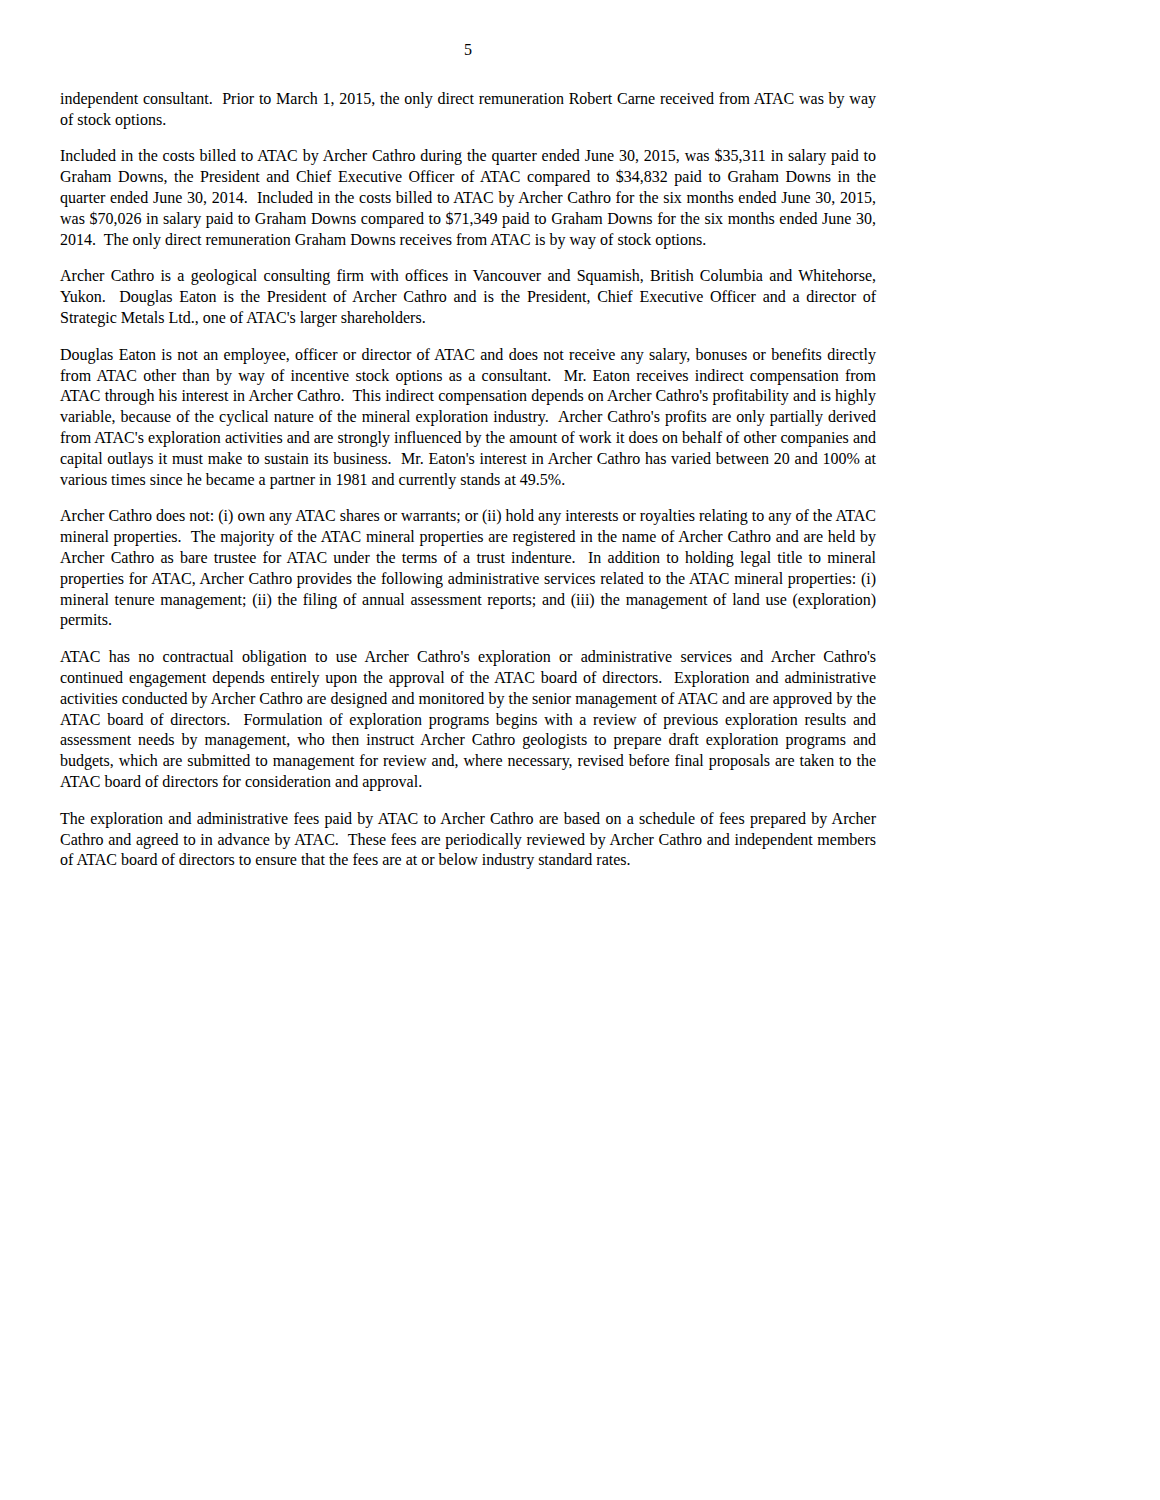5
independent consultant. Prior to March 1, 2015, the only direct remuneration Robert Carne received from ATAC was by way of stock options.
Included in the costs billed to ATAC by Archer Cathro during the quarter ended June 30, 2015, was $35,311 in salary paid to Graham Downs, the President and Chief Executive Officer of ATAC compared to $34,832 paid to Graham Downs in the quarter ended June 30, 2014. Included in the costs billed to ATAC by Archer Cathro for the six months ended June 30, 2015, was $70,026 in salary paid to Graham Downs compared to $71,349 paid to Graham Downs for the six months ended June 30, 2014. The only direct remuneration Graham Downs receives from ATAC is by way of stock options.
Archer Cathro is a geological consulting firm with offices in Vancouver and Squamish, British Columbia and Whitehorse, Yukon. Douglas Eaton is the President of Archer Cathro and is the President, Chief Executive Officer and a director of Strategic Metals Ltd., one of ATAC's larger shareholders.
Douglas Eaton is not an employee, officer or director of ATAC and does not receive any salary, bonuses or benefits directly from ATAC other than by way of incentive stock options as a consultant. Mr. Eaton receives indirect compensation from ATAC through his interest in Archer Cathro. This indirect compensation depends on Archer Cathro's profitability and is highly variable, because of the cyclical nature of the mineral exploration industry. Archer Cathro's profits are only partially derived from ATAC's exploration activities and are strongly influenced by the amount of work it does on behalf of other companies and capital outlays it must make to sustain its business. Mr. Eaton's interest in Archer Cathro has varied between 20 and 100% at various times since he became a partner in 1981 and currently stands at 49.5%.
Archer Cathro does not: (i) own any ATAC shares or warrants; or (ii) hold any interests or royalties relating to any of the ATAC mineral properties. The majority of the ATAC mineral properties are registered in the name of Archer Cathro and are held by Archer Cathro as bare trustee for ATAC under the terms of a trust indenture. In addition to holding legal title to mineral properties for ATAC, Archer Cathro provides the following administrative services related to the ATAC mineral properties: (i) mineral tenure management; (ii) the filing of annual assessment reports; and (iii) the management of land use (exploration) permits.
ATAC has no contractual obligation to use Archer Cathro's exploration or administrative services and Archer Cathro's continued engagement depends entirely upon the approval of the ATAC board of directors. Exploration and administrative activities conducted by Archer Cathro are designed and monitored by the senior management of ATAC and are approved by the ATAC board of directors. Formulation of exploration programs begins with a review of previous exploration results and assessment needs by management, who then instruct Archer Cathro geologists to prepare draft exploration programs and budgets, which are submitted to management for review and, where necessary, revised before final proposals are taken to the ATAC board of directors for consideration and approval.
The exploration and administrative fees paid by ATAC to Archer Cathro are based on a schedule of fees prepared by Archer Cathro and agreed to in advance by ATAC. These fees are periodically reviewed by Archer Cathro and independent members of ATAC board of directors to ensure that the fees are at or below industry standard rates.